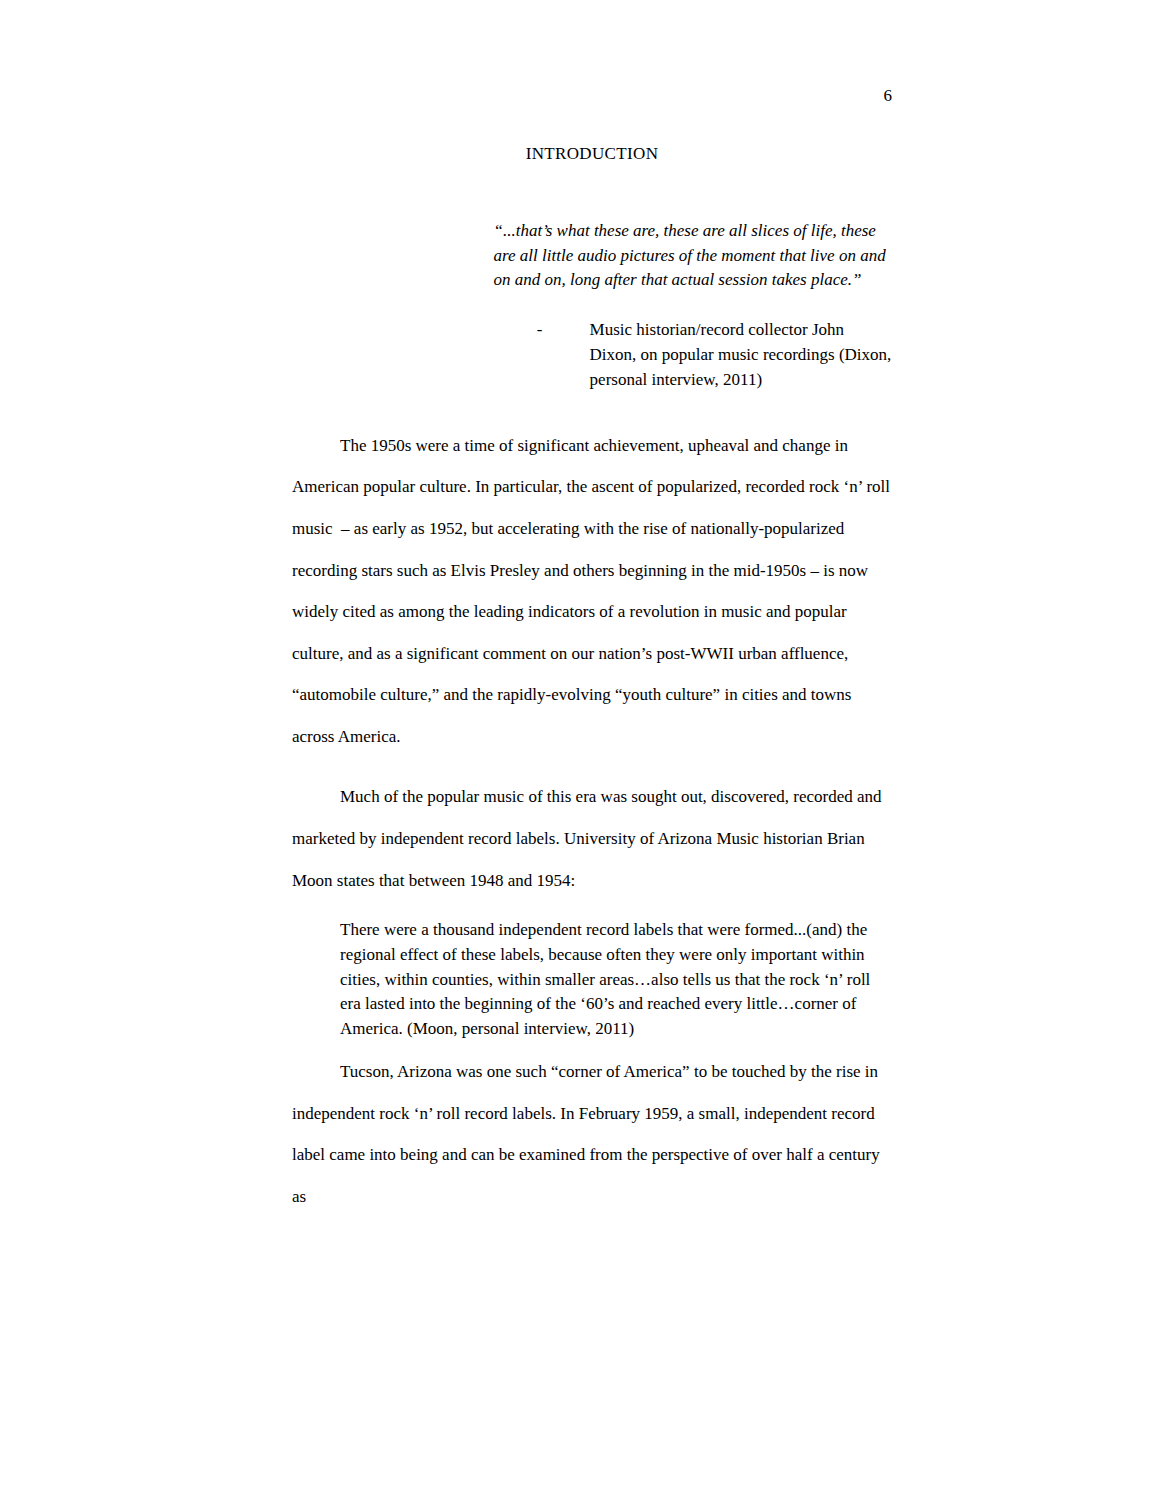6
INTRODUCTION
“...that’s what these are, these are all slices of life, these are all little audio pictures of the moment that live on and on and on, long after that actual session takes place.”
- Music historian/record collector John Dixon, on popular music recordings (Dixon, personal interview, 2011)
The 1950s were a time of significant achievement, upheaval and change in American popular culture. In particular, the ascent of popularized, recorded rock ‘n’ roll music – as early as 1952, but accelerating with the rise of nationally-popularized recording stars such as Elvis Presley and others beginning in the mid-1950s – is now widely cited as among the leading indicators of a revolution in music and popular culture, and as a significant comment on our nation’s post-WWII urban affluence, “automobile culture,” and the rapidly-evolving “youth culture” in cities and towns across America.
Much of the popular music of this era was sought out, discovered, recorded and marketed by independent record labels. University of Arizona Music historian Brian Moon states that between 1948 and 1954:
There were a thousand independent record labels that were formed...(and) the regional effect of these labels, because often they were only important within cities, within counties, within smaller areas…also tells us that the rock ‘n’ roll era lasted into the beginning of the ‘60’s and reached every little…corner of America. (Moon, personal interview, 2011)
Tucson, Arizona was one such “corner of America” to be touched by the rise in independent rock ‘n’ roll record labels. In February 1959, a small, independent record label came into being and can be examined from the perspective of over half a century as